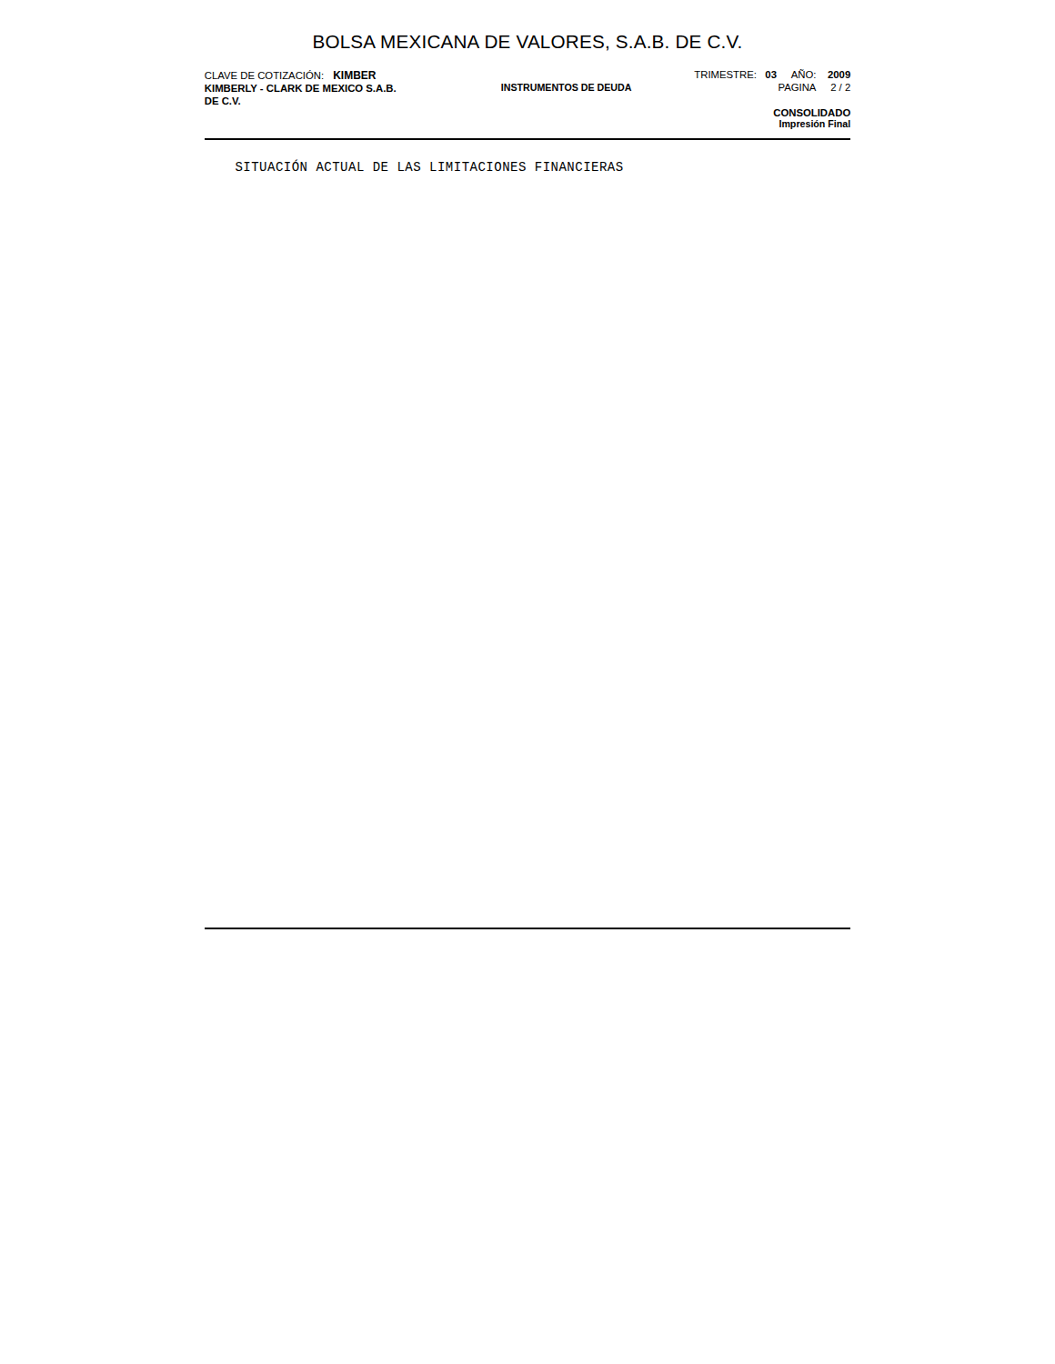BOLSA MEXICANA DE VALORES, S.A.B. DE C.V.
| CLAVE DE COTIZACIÓN: KIMBER | | TRIMESTRE: 03 AÑO: 2009 |
| KIMBERLY - CLARK DE MEXICO S.A.B. DE C.V. | INSTRUMENTOS DE DEUDA | PAGINA 2 / 2 |
| | | CONSOLIDADO |
| | | Impresión Final |
SITUACIÓN ACTUAL DE LAS LIMITACIONES FINANCIERAS